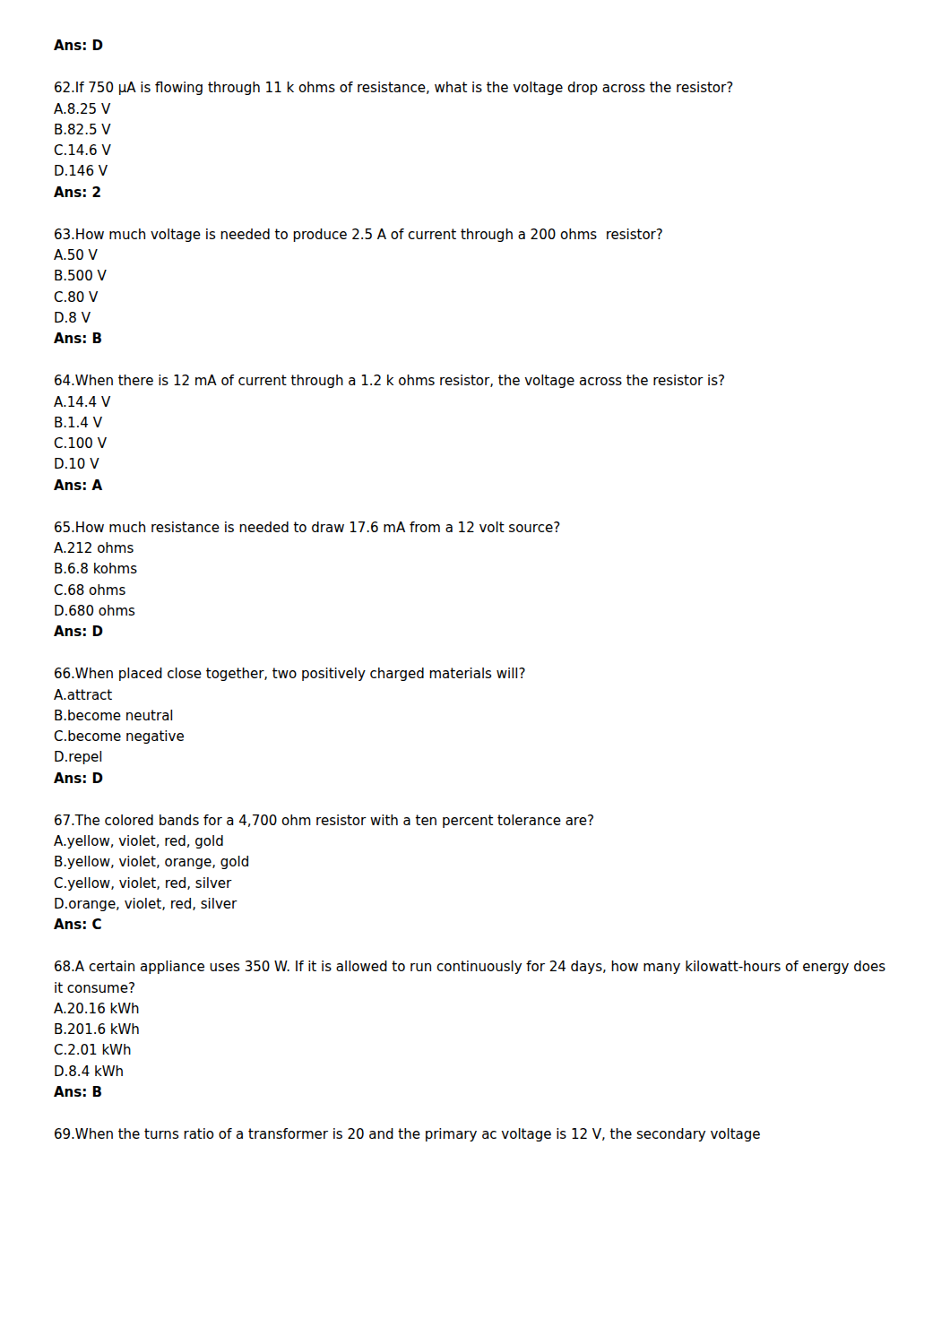Ans: D
62.If 750 µA is flowing through 11 k ohms of resistance, what is the voltage drop across the resistor?
A.8.25 V
B.82.5 V
C.14.6 V
D.146 V
Ans: 2
63.How much voltage is needed to produce 2.5 A of current through a 200 ohms resistor?
A.50 V
B.500 V
C.80 V
D.8 V
Ans: B
64.When there is 12 mA of current through a 1.2 k ohms resistor, the voltage across the resistor is?
A.14.4 V
B.1.4 V
C.100 V
D.10 V
Ans: A
65.How much resistance is needed to draw 17.6 mA from a 12 volt source?
A.212 ohms
B.6.8 kohms
C.68 ohms
D.680 ohms
Ans: D
66.When placed close together, two positively charged materials will?
A.attract
B.become neutral
C.become negative
D.repel
Ans: D
67.The colored bands for a 4,700 ohm resistor with a ten percent tolerance are?
A.yellow, violet, red, gold
B.yellow, violet, orange, gold
C.yellow, violet, red, silver
D.orange, violet, red, silver
Ans: C
68.A certain appliance uses 350 W. If it is allowed to run continuously for 24 days, how many kilowatt-hours of energy does it consume?
A.20.16 kWh
B.201.6 kWh
C.2.01 kWh
D.8.4 kWh
Ans: B
69.When the turns ratio of a transformer is 20 and the primary ac voltage is 12 V, the secondary voltage